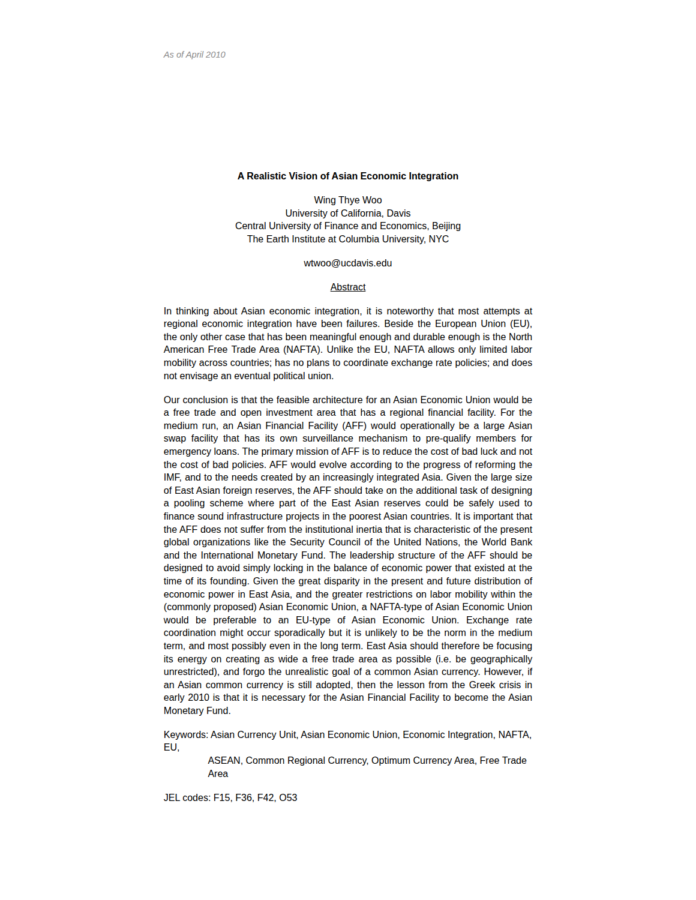As of April 2010
A Realistic Vision of Asian Economic Integration
Wing Thye Woo
University of California, Davis
Central University of Finance and Economics, Beijing
The Earth Institute at Columbia University, NYC
wtwoo@ucdavis.edu
Abstract
In thinking about Asian economic integration, it is noteworthy that most attempts at regional economic integration have been failures. Beside the European Union (EU), the only other case that has been meaningful enough and durable enough is the North American Free Trade Area (NAFTA). Unlike the EU, NAFTA allows only limited labor mobility across countries; has no plans to coordinate exchange rate policies; and does not envisage an eventual political union.
Our conclusion is that the feasible architecture for an Asian Economic Union would be a free trade and open investment area that has a regional financial facility. For the medium run, an Asian Financial Facility (AFF) would operationally be a large Asian swap facility that has its own surveillance mechanism to pre-qualify members for emergency loans. The primary mission of AFF is to reduce the cost of bad luck and not the cost of bad policies. AFF would evolve according to the progress of reforming the IMF, and to the needs created by an increasingly integrated Asia. Given the large size of East Asian foreign reserves, the AFF should take on the additional task of designing a pooling scheme where part of the East Asian reserves could be safely used to finance sound infrastructure projects in the poorest Asian countries. It is important that the AFF does not suffer from the institutional inertia that is characteristic of the present global organizations like the Security Council of the United Nations, the World Bank and the International Monetary Fund. The leadership structure of the AFF should be designed to avoid simply locking in the balance of economic power that existed at the time of its founding. Given the great disparity in the present and future distribution of economic power in East Asia, and the greater restrictions on labor mobility within the (commonly proposed) Asian Economic Union, a NAFTA-type of Asian Economic Union would be preferable to an EU-type of Asian Economic Union. Exchange rate coordination might occur sporadically but it is unlikely to be the norm in the medium term, and most possibly even in the long term. East Asia should therefore be focusing its energy on creating as wide a free trade area as possible (i.e. be geographically unrestricted), and forgo the unrealistic goal of a common Asian currency. However, if an Asian common currency is still adopted, then the lesson from the Greek crisis in early 2010 is that it is necessary for the Asian Financial Facility to become the Asian Monetary Fund.
Keywords: Asian Currency Unit, Asian Economic Union, Economic Integration, NAFTA, EU,ASEAN, Common Regional Currency, Optimum Currency Area, Free Trade Area
JEL codes: F15, F36, F42, O53